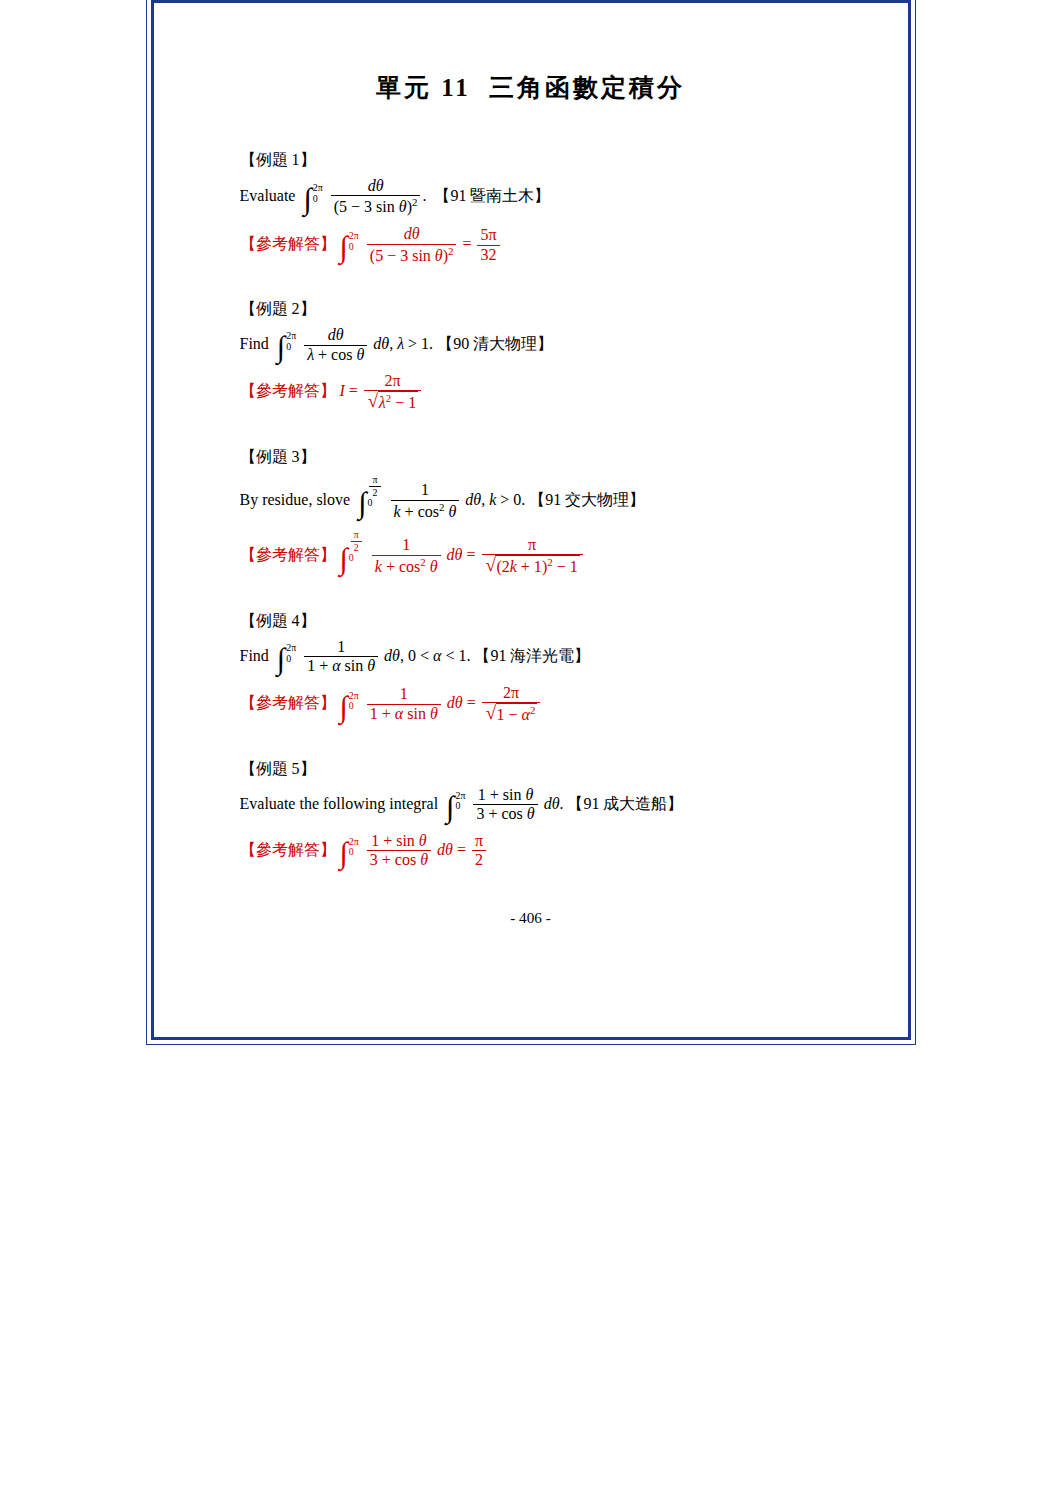單元 11 三角函數定積分
【例題 1】
Evaluate ∫2π 0 dθ(5 − 3 sin θ)2. 【91 暨南土木】
【參考解答】 ∫2π 0 dθ(5 − 3 sin θ)2 = 5π 32
【例題 2】
Find ∫2π 0 dθ λ + cos θ dθ, λ > 1. 【90 清大物理】
【參考解答】 I = 2π λ2 − 1
【例題 3】
By residue, slove ∫π 20 1 k + cos2 θ dθ, k > 0. 【91 交大物理】
【參考解答】 ∫π 20 1 k + cos2 θ dθ = π(2k + 1)2 − 1
【例題 4】
Find ∫2π 0 11 + α sin θ dθ, 0 < α < 1. 【91 海洋光電】
【參考解答】 ∫2π 0 11 + α sin θ dθ = 2π 1 − α2
【例題 5】
Evaluate the following integral ∫2π 0 1 + sin θ 3 + cos θ dθ. 【91 成大造船】
【參考解答】 ∫2π 0 1 + sin θ 3 + cos θ dθ = π 2
- 406 -